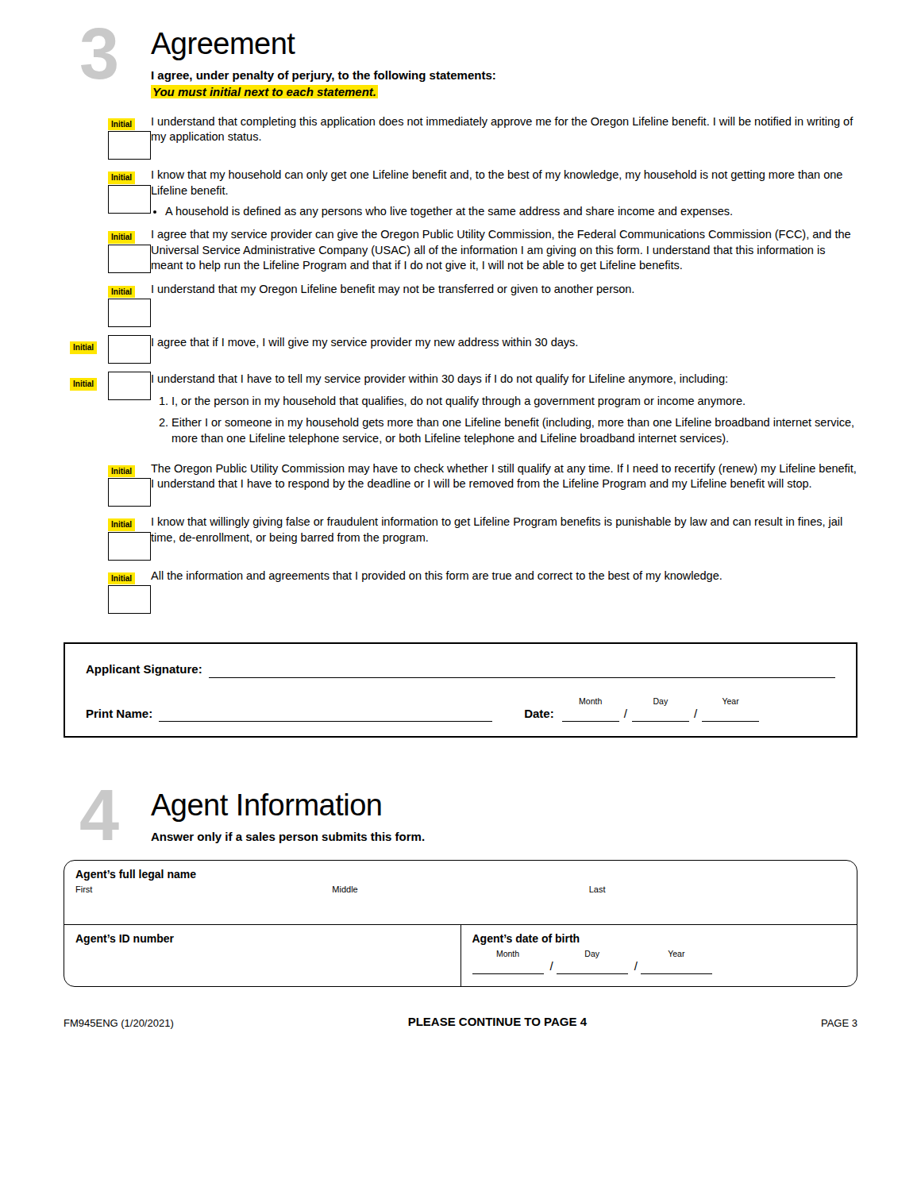3
Agreement
I agree, under penalty of perjury, to the following statements:
You must initial next to each statement.
| Initial | I understand that completing this application does not immediately approve me for the Oregon Lifeline benefit. I will be notified in writing of my application status. |
| Initial | I know that my household can only get one Lifeline benefit and, to the best of my knowledge, my household is not getting more than one Lifeline benefit. A household is defined as any persons who live together at the same address and share income and expenses. |
| Initial | I agree that my service provider can give the Oregon Public Utility Commission, the Federal Communications Commission (FCC), and the Universal Service Administrative Company (USAC) all of the information I am giving on this form. I understand that this information is meant to help run the Lifeline Program and that if I do not give it, I will not be able to get Lifeline benefits. |
| Initial | I understand that my Oregon Lifeline benefit may not be transferred or given to another person. |
| Initial | I agree that if I move, I will give my service provider my new address within 30 days. |
| Initial | I understand that I have to tell my service provider within 30 days if I do not qualify for Lifeline anymore, including: I, or the person in my household that qualifies, do not qualify through a government program or income anymore. Either I or someone in my household gets more than one Lifeline benefit (including, more than one Lifeline broadband internet service, more than one Lifeline telephone service, or both Lifeline telephone and Lifeline broadband internet services). |
| Initial | The Oregon Public Utility Commission may have to check whether I still qualify at any time. If I need to recertify (renew) my Lifeline benefit, I understand that I have to respond by the deadline or I will be removed from the Lifeline Program and my Lifeline benefit will stop. |
| Initial | I know that willingly giving false or fraudulent information to get Lifeline Program benefits is punishable by law and can result in fines, jail time, de-enrollment, or being barred from the program. |
| Initial | All the information and agreements that I provided on this form are true and correct to the best of my knowledge. |
Applicant Signature:
Print Name:
Date:
Month
/
Day
/
Year
4
Agent Information
Answer only if a sales person submits this form.
Agent’s full legal name
First
Middle
Last
Agent’s ID number
Agent’s date of birth
Month
/
Day
/
Year
FM945ENG (1/20/2021)
PLEASE CONTINUE TO PAGE 4
PAGE 3